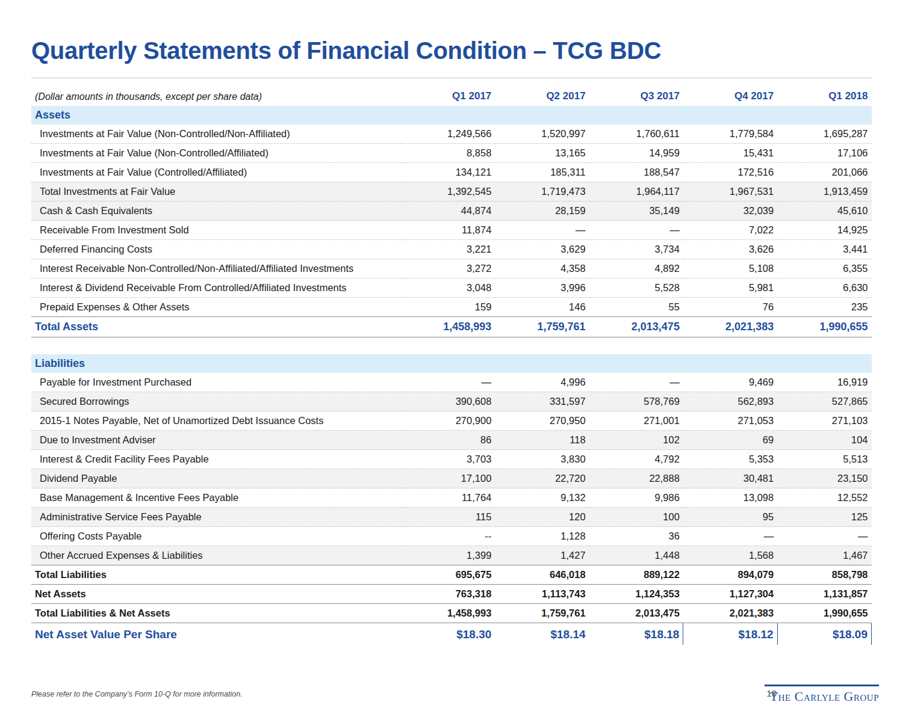Quarterly Statements of Financial Condition – TCG BDC
| (Dollar amounts in thousands, except per share data) | Q1 2017 | Q2 2017 | Q3 2017 | Q4 2017 | Q1 2018 |
| --- | --- | --- | --- | --- | --- |
| Assets |
| Investments at Fair Value (Non-Controlled/Non-Affiliated) | 1,249,566 | 1,520,997 | 1,760,611 | 1,779,584 | 1,695,287 |
| Investments at Fair Value (Non-Controlled/Affiliated) | 8,858 | 13,165 | 14,959 | 15,431 | 17,106 |
| Investments at Fair Value (Controlled/Affiliated) | 134,121 | 185,311 | 188,547 | 172,516 | 201,066 |
| Total Investments at Fair Value | 1,392,545 | 1,719,473 | 1,964,117 | 1,967,531 | 1,913,459 |
| Cash & Cash Equivalents | 44,874 | 28,159 | 35,149 | 32,039 | 45,610 |
| Receivable From Investment Sold | 11,874 | — | — | 7,022 | 14,925 |
| Deferred Financing Costs | 3,221 | 3,629 | 3,734 | 3,626 | 3,441 |
| Interest Receivable Non-Controlled/Non-Affiliated/Affiliated Investments | 3,272 | 4,358 | 4,892 | 5,108 | 6,355 |
| Interest & Dividend Receivable From Controlled/Affiliated Investments | 3,048 | 3,996 | 5,528 | 5,981 | 6,630 |
| Prepaid Expenses & Other Assets | 159 | 146 | 55 | 76 | 235 |
| Total Assets | 1,458,993 | 1,759,761 | 2,013,475 | 2,021,383 | 1,990,655 |
| Liabilities |
| Payable for Investment Purchased | — | 4,996 | — | 9,469 | 16,919 |
| Secured Borrowings | 390,608 | 331,597 | 578,769 | 562,893 | 527,865 |
| 2015-1 Notes Payable, Net of Unamortized Debt Issuance Costs | 270,900 | 270,950 | 271,001 | 271,053 | 271,103 |
| Due to Investment Adviser | 86 | 118 | 102 | 69 | 104 |
| Interest & Credit Facility Fees Payable | 3,703 | 3,830 | 4,792 | 5,353 | 5,513 |
| Dividend Payable | 17,100 | 22,720 | 22,888 | 30,481 | 23,150 |
| Base Management & Incentive Fees Payable | 11,764 | 9,132 | 9,986 | 13,098 | 12,552 |
| Administrative Service Fees Payable | 115 | 120 | 100 | 95 | 125 |
| Offering Costs Payable | -- | 1,128 | 36 | — | — |
| Other Accrued Expenses & Liabilities | 1,399 | 1,427 | 1,448 | 1,568 | 1,467 |
| Total Liabilities | 695,675 | 646,018 | 889,122 | 894,079 | 858,798 |
| Net Assets | 763,318 | 1,113,743 | 1,124,353 | 1,127,304 | 1,131,857 |
| Total Liabilities & Net Assets | 1,458,993 | 1,759,761 | 2,013,475 | 2,021,383 | 1,990,655 |
| Net Asset Value Per Share | $18.30 | $18.14 | $18.18 | $18.12 | $18.09 |
Please refer to the Company’s Form 10-Q for more information.
10
The Carlyle Group